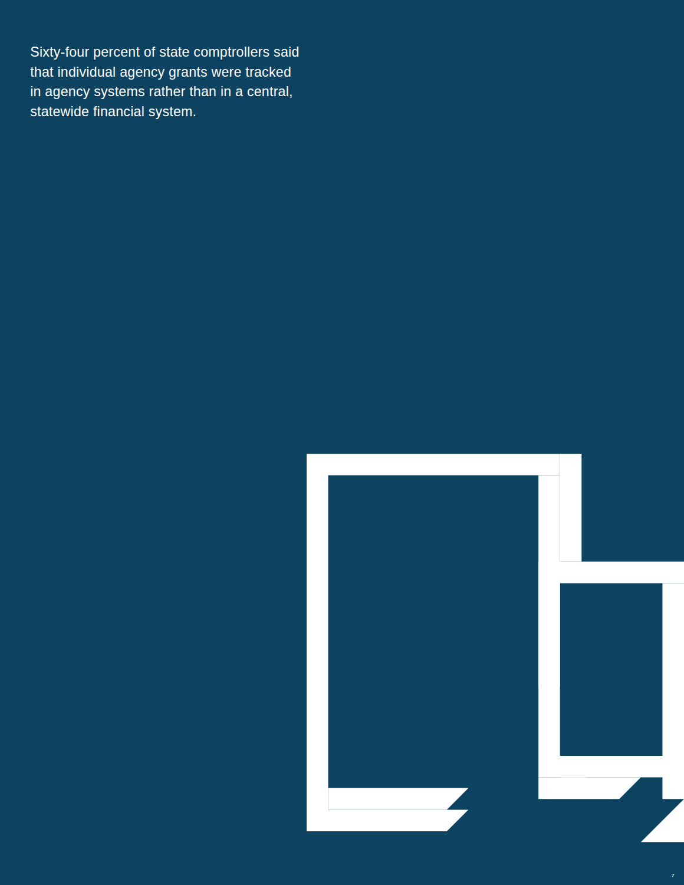Sixty-four percent of state comptrollers said that individual agency grants were tracked in agency systems rather than in a central, statewide financial system.
7